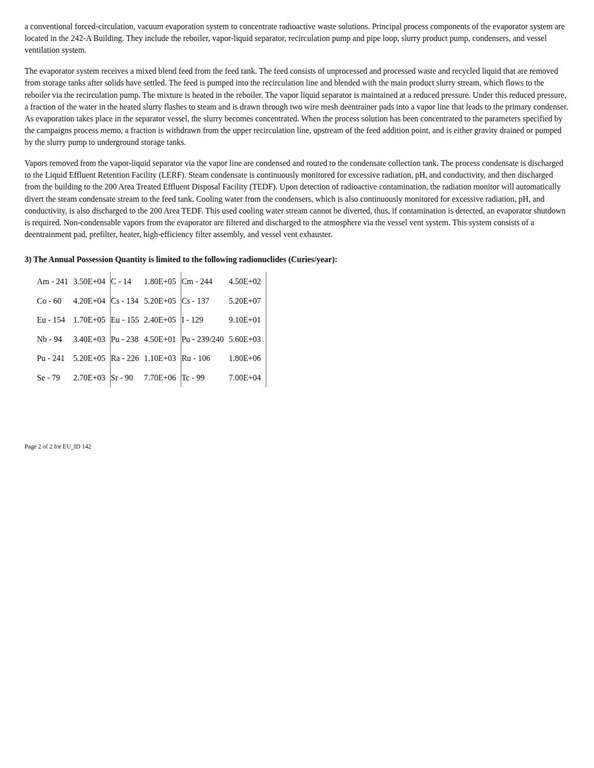a conventional forced-circulation, vacuum evaporation system to concentrate radioactive waste solutions. Principal process components of the evaporator system are located in the 242-A Building. They include the reboiler, vapor-liquid separator, recirculation pump and pipe loop, slurry product pump, condensers, and vessel ventilation system.
The evaporator system receives a mixed blend feed from the feed tank. The feed consists of unprocessed and processed waste and recycled liquid that are removed from storage tanks after solids have settled. The feed is pumped into the recirculation line and blended with the main product slurry stream, which flows to the reboiler via the recirculation pump. The mixture is heated in the reboiler. The vapor liquid separator is maintained at a reduced pressure. Under this reduced pressure, a fraction of the water in the heated slurry flashes to steam and is drawn through two wire mesh deentrainer pads into a vapor line that leads to the primary condenser. As evaporation takes place in the separator vessel, the slurry becomes concentrated. When the process solution has been concentrated to the parameters specified by the campaigns process memo, a fraction is withdrawn from the upper recirculation line, upstream of the feed addition point, and is either gravity drained or pumped by the slurry pump to underground storage tanks.
Vapors removed from the vapor-liquid separator via the vapor line are condensed and routed to the condensate collection tank. The process condensate is discharged to the Liquid Effluent Retention Facility (LERF). Steam condensate is continuously monitored for excessive radiation, pH, and conductivity, and then discharged from the building to the 200 Area Treated Effluent Disposal Facility (TEDF). Upon detection of radioactive contamination, the radiation monitor will automatically divert the steam condensate stream to the feed tank. Cooling water from the condensers, which is also continuously monitored for excessive radiation, pH, and conductivity, is also discharged to the 200 Area TEDF. This used cooling water stream cannot be diverted, thus, if contamination is detected, an evaporator shutdown is required. Non-condensable vapors from the evaporator are filtered and discharged to the atmosphere via the vessel vent system. This system consists of a deentrainment pad, prefilter, heater, high-efficiency filter assembly, and vessel vent exhauster.
3) The Annual Possession Quantity is limited to the following radionuclides (Curies/year):
| Am - 241 | 3.50E+04 | C - 14 | 1.80E+05 | Cm - 244 | 4.50E+02 |
| Co - 60 | 4.20E+04 | Cs - 134 | 5.20E+05 | Cs - 137 | 5.20E+07 |
| Eu - 154 | 1.70E+05 | Eu - 155 | 2.40E+05 | I - 129 | 9.10E+01 |
| Nb - 94 | 3.40E+03 | Pu - 238 | 4.50E+01 | Pu - 239/240 | 5.60E+03 |
| Pu - 241 | 5.20E+05 | Ra - 226 | 1.10E+03 | Ru - 106 | 1.80E+06 |
| Se - 79 | 2.70E+03 | Sr - 90 | 7.70E+06 | Tc - 99 | 7.00E+04 |
Page 2 of 2 for EU_ID 142